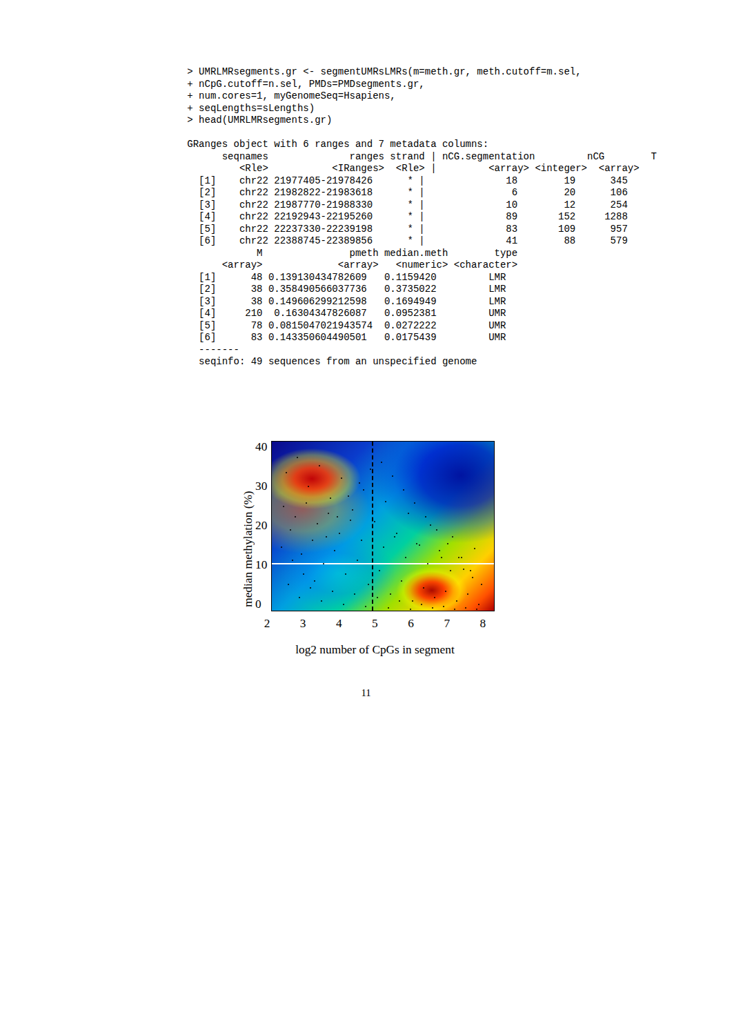> UMRLMRsegments.gr <- segmentUMRsLMRs(m=meth.gr, meth.cutoff=m.sel,
+ nCpG.cutoff=n.sel, PMDs=PMDsegments.gr,
+ num.cores=1, myGenomeSeq=Hsapiens,
+ seqLengths=sLengths)
> head(UMRLMRsegments.gr)

GRanges object with 6 ranges and 7 metadata columns:
      seqnames              ranges strand | nCG.segmentation         nCG        T
         <Rle>           <IRanges>  <Rle> |         <array> <integer>  <array>
  [1]    chr22 21977405-21978426      * |              18        19      345
  [2]    chr22 21982822-21983618      * |               6        20      106
  [3]    chr22 21987770-21988330      * |              10        12      254
  [4]    chr22 22192943-22195260      * |              89       152     1288
  [5]    chr22 22237330-22239198      * |              83       109      957
  [6]    chr22 22388745-22389856      * |              41        88      579
            M               pmeth median.meth        type
      <array>             <array>   <numeric> <character>
  [1]      48 0.139130434782609   0.1159420         LMR
  [2]      38 0.358490566037736   0.3735022         LMR
  [3]      38 0.149606299212598   0.1694949         LMR
  [4]     210  0.16304347826087   0.0952381         UMR
  [5]      78 0.0815047021943574  0.0272222         UMR
  [6]      83 0.143350604490501   0.0175439         UMR
  -------
  seqinfo: 49 sequences from an unspecified genome
median methylation (%)
40 30 20 10 0
2 3 4 5 6 7 8
log2 number of CpGs in segment
11